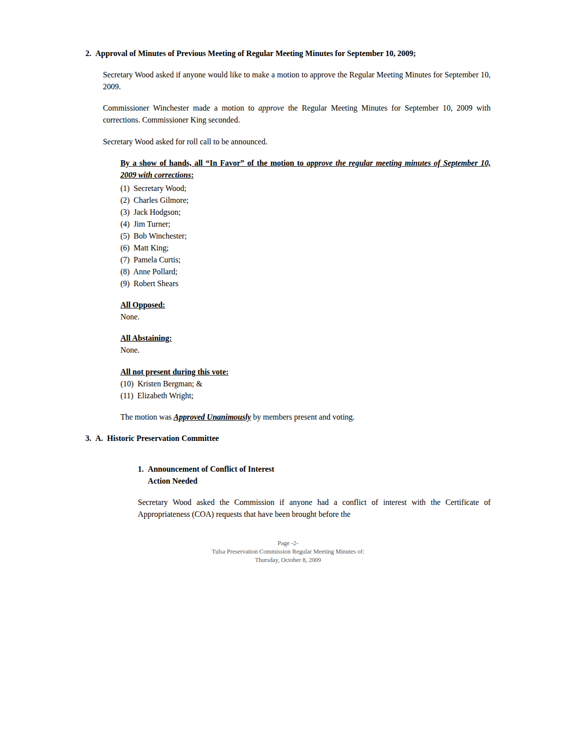2.
Approval of Minutes of Previous Meeting of Regular Meeting Minutes for September 10, 2009;
Secretary Wood asked if anyone would like to make a motion to approve the Regular Meeting Minutes for September 10, 2009.
Commissioner Winchester made a motion to approve the Regular Meeting Minutes for September 10, 2009 with corrections. Commissioner King seconded.
Secretary Wood asked for roll call to be announced.
By a show of hands, all “In Favor” of the motion to approve the regular meeting minutes of September 10, 2009 with corrections:
(1) Secretary Wood;
(2) Charles Gilmore;
(3) Jack Hodgson;
(4) Jim Turner;
(5) Bob Winchester;
(6) Matt King;
(7) Pamela Curtis;
(8) Anne Pollard;
(9) Robert Shears
All Opposed:
None.
All Abstaining:
None.
All not present during this vote:
(10) Kristen Bergman; &
(11) Elizabeth Wright;
The motion was Approved Unanimously by members present and voting.
3.
A.
Historic Preservation Committee
1.
Announcement of Conflict of Interest
Action Needed
Secretary Wood asked the Commission if anyone had a conflict of interest with the Certificate of Appropriateness (COA) requests that have been brought before the
Page -2-
Tulsa Preservation Commission Regular Meeting Minutes of:
Thursday, October 8, 2009